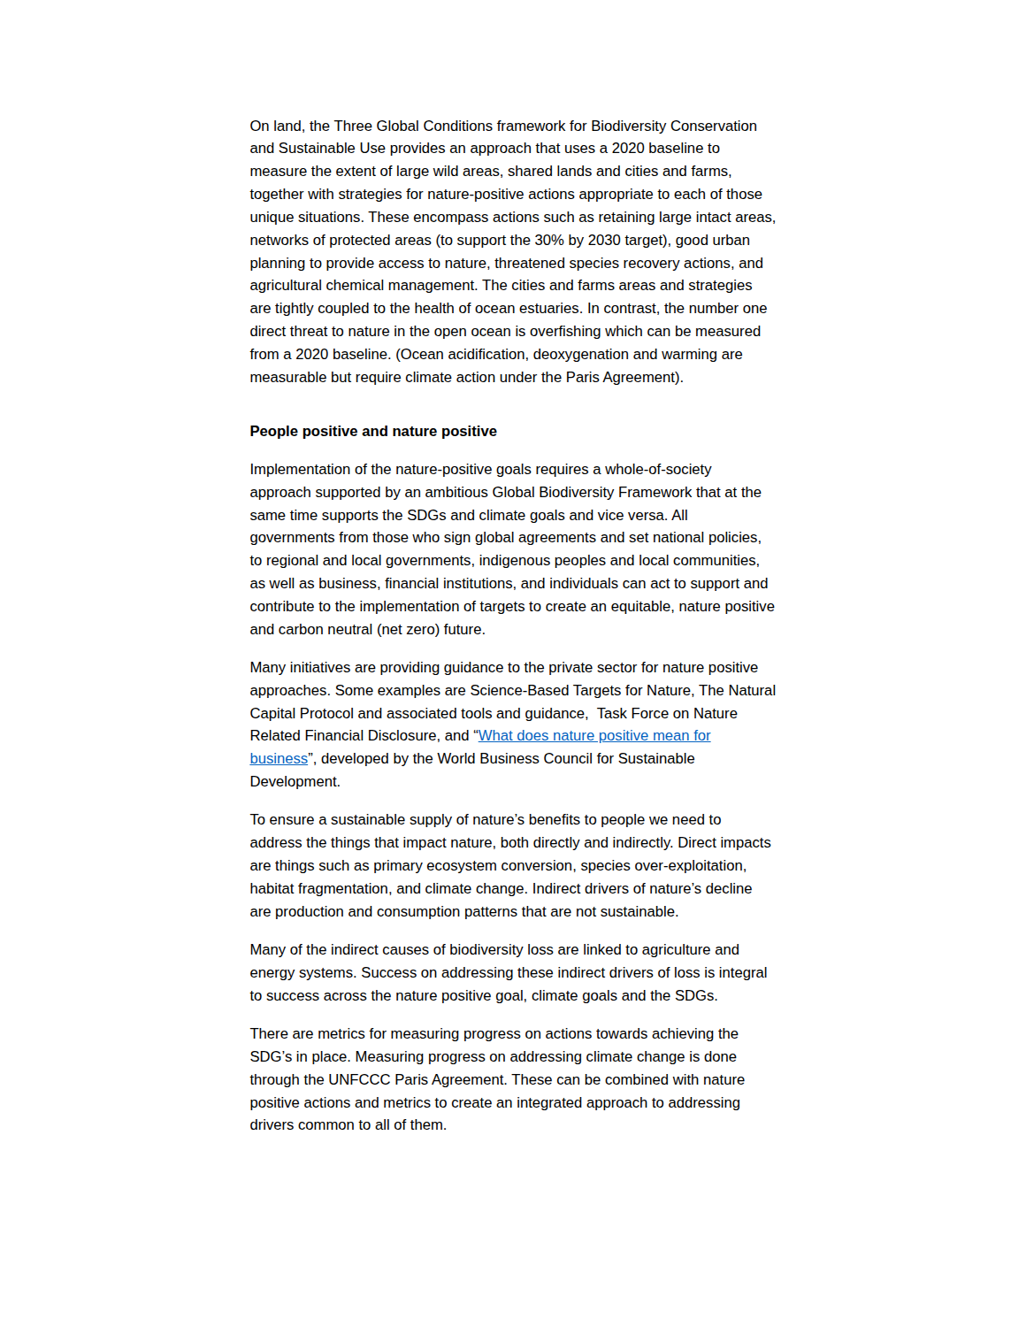On land, the Three Global Conditions framework for Biodiversity Conservation and Sustainable Use provides an approach that uses a 2020 baseline to measure the extent of large wild areas, shared lands and cities and farms, together with strategies for nature-positive actions appropriate to each of those unique situations. These encompass actions such as retaining large intact areas, networks of protected areas (to support the 30% by 2030 target), good urban planning to provide access to nature, threatened species recovery actions, and agricultural chemical management. The cities and farms areas and strategies are tightly coupled to the health of ocean estuaries. In contrast, the number one direct threat to nature in the open ocean is overfishing which can be measured from a 2020 baseline. (Ocean acidification, deoxygenation and warming are measurable but require climate action under the Paris Agreement).
People positive and nature positive
Implementation of the nature-positive goals requires a whole-of-society approach supported by an ambitious Global Biodiversity Framework that at the same time supports the SDGs and climate goals and vice versa. All governments from those who sign global agreements and set national policies, to regional and local governments, indigenous peoples and local communities, as well as business, financial institutions, and individuals can act to support and contribute to the implementation of targets to create an equitable, nature positive and carbon neutral (net zero) future.
Many initiatives are providing guidance to the private sector for nature positive approaches. Some examples are Science-Based Targets for Nature, The Natural Capital Protocol and associated tools and guidance, Task Force on Nature Related Financial Disclosure, and “What does nature positive mean for business”, developed by the World Business Council for Sustainable Development.
To ensure a sustainable supply of nature’s benefits to people we need to address the things that impact nature, both directly and indirectly. Direct impacts are things such as primary ecosystem conversion, species over-exploitation, habitat fragmentation, and climate change. Indirect drivers of nature’s decline are production and consumption patterns that are not sustainable.
Many of the indirect causes of biodiversity loss are linked to agriculture and energy systems. Success on addressing these indirect drivers of loss is integral to success across the nature positive goal, climate goals and the SDGs.
There are metrics for measuring progress on actions towards achieving the SDG’s in place. Measuring progress on addressing climate change is done through the UNFCCC Paris Agreement. These can be combined with nature positive actions and metrics to create an integrated approach to addressing drivers common to all of them.